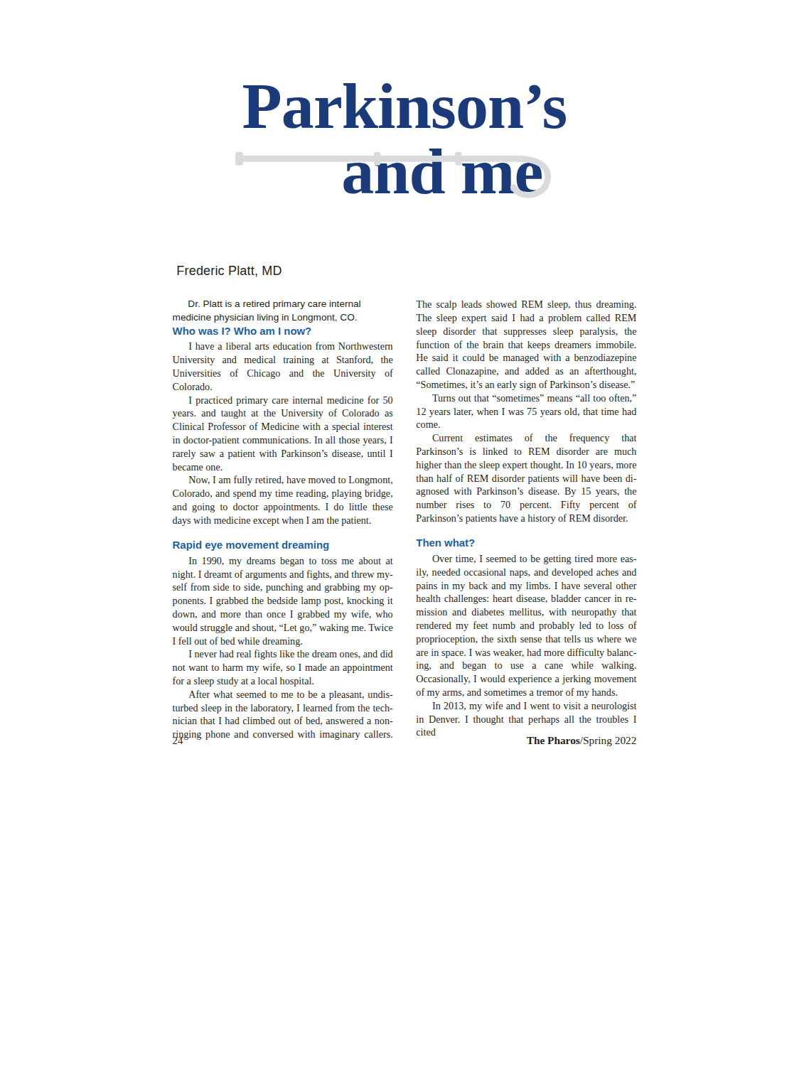Parkinson’s
and me
Frederic Platt, MD
Dr. Platt is a retired primary care internal medicine physician living in Longmont, CO.
Who was I? Who am I now?
I have a liberal arts education from Northwestern University and medical training at Stanford, the Universities of Chicago and the University of Colorado.
I practiced primary care internal medicine for 50 years. and taught at the University of Colorado as Clinical Professor of Medicine with a special interest in doctor-patient communications. In all those years, I rarely saw a patient with Parkinson’s disease, until I became one.
Now, I am fully retired, have moved to Longmont, Colorado, and spend my time reading, playing bridge, and going to doctor appointments. I do little these days with medicine except when I am the patient.
Rapid eye movement dreaming
In 1990, my dreams began to toss me about at night. I dreamt of arguments and fights, and threw myself from side to side, punching and grabbing my opponents. I grabbed the bedside lamp post, knocking it down, and more than once I grabbed my wife, who would struggle and shout, “Let go,” waking me. Twice I fell out of bed while dreaming.
I never had real fights like the dream ones, and did not want to harm my wife, so I made an appointment for a sleep study at a local hospital.
After what seemed to me to be a pleasant, undisturbed sleep in the laboratory, I learned from the technician that I had climbed out of bed, answered a non-ringing phone and conversed with imaginary callers. The scalp leads showed REM sleep, thus dreaming. The sleep expert said I had a problem called REM sleep disorder that suppresses sleep paralysis, the function of the brain that keeps dreamers immobile. He said it could be managed with a benzodiazepine called Clonazapine, and added as an afterthought, “Sometimes, it’s an early sign of Parkinson’s disease.”
Turns out that “sometimes” means “all too often,” 12 years later, when I was 75 years old, that time had come.
Current estimates of the frequency that Parkinson’s is linked to REM disorder are much higher than the sleep expert thought. In 10 years, more than half of REM disorder patients will have been diagnosed with Parkinson’s disease. By 15 years, the number rises to 70 percent. Fifty percent of Parkinson’s patients have a history of REM disorder.
Then what?
Over time, I seemed to be getting tired more easily, needed occasional naps, and developed aches and pains in my back and my limbs. I have several other health challenges: heart disease, bladder cancer in remission and diabetes mellitus, with neuropathy that rendered my feet numb and probably led to loss of proprioception, the sixth sense that tells us where we are in space. I was weaker, had more difficulty balancing, and began to use a cane while walking. Occasionally, I would experience a jerking movement of my arms, and sometimes a tremor of my hands.
In 2013, my wife and I went to visit a neurologist in Denver. I thought that perhaps all the troubles I cited
24
The Pharos/Spring 2022